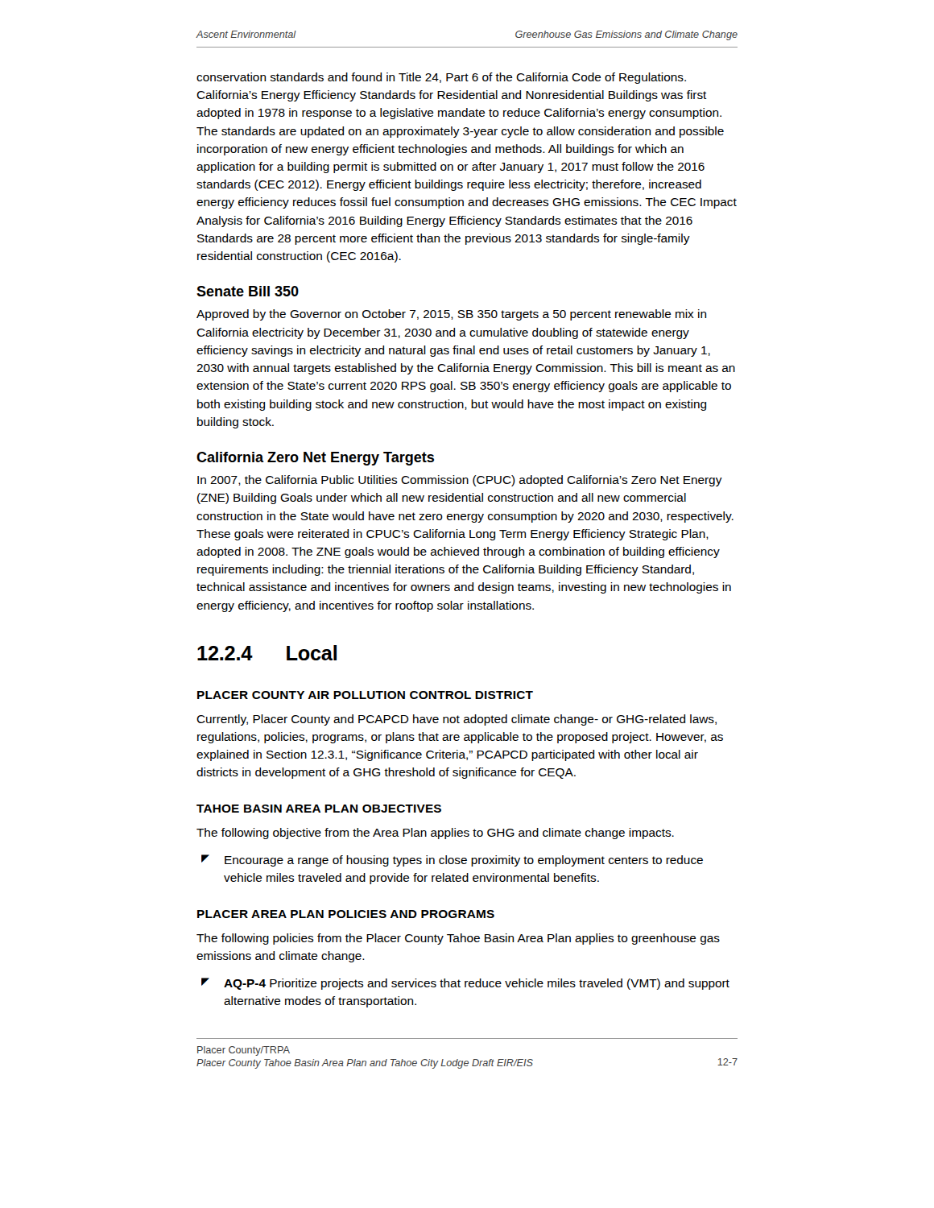Ascent Environmental Greenhouse Gas Emissions and Climate Change
conservation standards and found in Title 24, Part 6 of the California Code of Regulations. California’s Energy Efficiency Standards for Residential and Nonresidential Buildings was first adopted in 1978 in response to a legislative mandate to reduce California’s energy consumption. The standards are updated on an approximately 3-year cycle to allow consideration and possible incorporation of new energy efficient technologies and methods. All buildings for which an application for a building permit is submitted on or after January 1, 2017 must follow the 2016 standards (CEC 2012). Energy efficient buildings require less electricity; therefore, increased energy efficiency reduces fossil fuel consumption and decreases GHG emissions. The CEC Impact Analysis for California’s 2016 Building Energy Efficiency Standards estimates that the 2016 Standards are 28 percent more efficient than the previous 2013 standards for single-family residential construction (CEC 2016a).
Senate Bill 350
Approved by the Governor on October 7, 2015, SB 350 targets a 50 percent renewable mix in California electricity by December 31, 2030 and a cumulative doubling of statewide energy efficiency savings in electricity and natural gas final end uses of retail customers by January 1, 2030 with annual targets established by the California Energy Commission. This bill is meant as an extension of the State’s current 2020 RPS goal. SB 350’s energy efficiency goals are applicable to both existing building stock and new construction, but would have the most impact on existing building stock.
California Zero Net Energy Targets
In 2007, the California Public Utilities Commission (CPUC) adopted California’s Zero Net Energy (ZNE) Building Goals under which all new residential construction and all new commercial construction in the State would have net zero energy consumption by 2020 and 2030, respectively. These goals were reiterated in CPUC’s California Long Term Energy Efficiency Strategic Plan, adopted in 2008. The ZNE goals would be achieved through a combination of building efficiency requirements including: the triennial iterations of the California Building Efficiency Standard, technical assistance and incentives for owners and design teams, investing in new technologies in energy efficiency, and incentives for rooftop solar installations.
12.2.4 Local
PLACER COUNTY AIR POLLUTION CONTROL DISTRICT
Currently, Placer County and PCAPCD have not adopted climate change- or GHG-related laws, regulations, policies, programs, or plans that are applicable to the proposed project. However, as explained in Section 12.3.1, “Significance Criteria,” PCAPCD participated with other local air districts in development of a GHG threshold of significance for CEQA.
TAHOE BASIN AREA PLAN OBJECTIVES
The following objective from the Area Plan applies to GHG and climate change impacts.
Encourage a range of housing types in close proximity to employment centers to reduce vehicle miles traveled and provide for related environmental benefits.
PLACER AREA PLAN POLICIES AND PROGRAMS
The following policies from the Placer County Tahoe Basin Area Plan applies to greenhouse gas emissions and climate change.
AQ-P-4 Prioritize projects and services that reduce vehicle miles traveled (VMT) and support alternative modes of transportation.
Placer County/TRPA Placer County Tahoe Basin Area Plan and Tahoe City Lodge Draft EIR/EIS
12-7